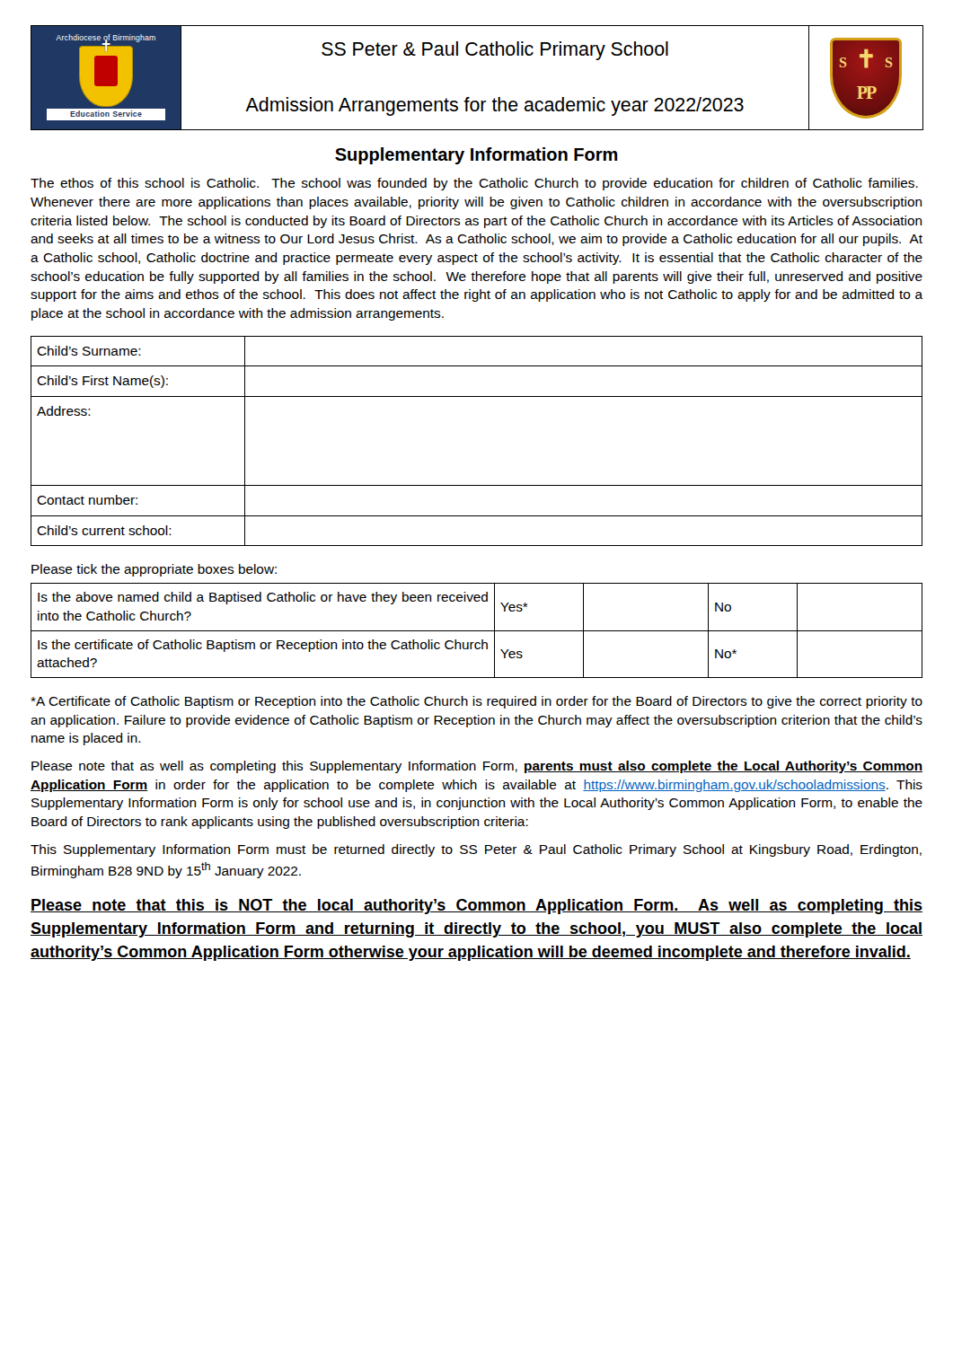Archdiocese of Birmingham
Education Service
SS Peter & Paul Catholic Primary School
Admission Arrangements for the academic year 2022/2023
✝ S S PP
Supplementary Information Form
The ethos of this school is Catholic. The school was founded by the Catholic Church to provide education for children of Catholic families. Whenever there are more applications than places available, priority will be given to Catholic children in accordance with the oversubscription criteria listed below. The school is conducted by its Board of Directors as part of the Catholic Church in accordance with its Articles of Association and seeks at all times to be a witness to Our Lord Jesus Christ. As a Catholic school, we aim to provide a Catholic education for all our pupils. At a Catholic school, Catholic doctrine and practice permeate every aspect of the school’s activity. It is essential that the Catholic character of the school’s education be fully supported by all families in the school. We therefore hope that all parents will give their full, unreserved and positive support for the aims and ethos of the school. This does not affect the right of an application who is not Catholic to apply for and be admitted to a place at the school in accordance with the admission arrangements.
| Child’s Surname: | |
| Child’s First Name(s): | |
| Address: | |
| Contact number: | |
| Child’s current school: | |
Please tick the appropriate boxes below:
| Is the above named child a Baptised Catholic or have they been received into the Catholic Church? | Yes* | | No | |
| Is the certificate of Catholic Baptism or Reception into the Catholic Church attached? | Yes | | No* | |
*A Certificate of Catholic Baptism or Reception into the Catholic Church is required in order for the Board of Directors to give the correct priority to an application. Failure to provide evidence of Catholic Baptism or Reception in the Church may affect the oversubscription criterion that the child’s name is placed in.
Please note that as well as completing this Supplementary Information Form, parents must also complete the Local Authority’s Common Application Form in order for the application to be complete which is available at https://www.birmingham.gov.uk/schooladmissions. This Supplementary Information Form is only for school use and is, in conjunction with the Local Authority’s Common Application Form, to enable the Board of Directors to rank applicants using the published oversubscription criteria:
This Supplementary Information Form must be returned directly to SS Peter & Paul Catholic Primary School at Kingsbury Road, Erdington, Birmingham B28 9ND by 15th January 2022.
Please note that this is NOT the local authority’s Common Application Form. As well as completing this Supplementary Information Form and returning it directly to the school, you MUST also complete the local authority’s Common Application Form otherwise your application will be deemed incomplete and therefore invalid.